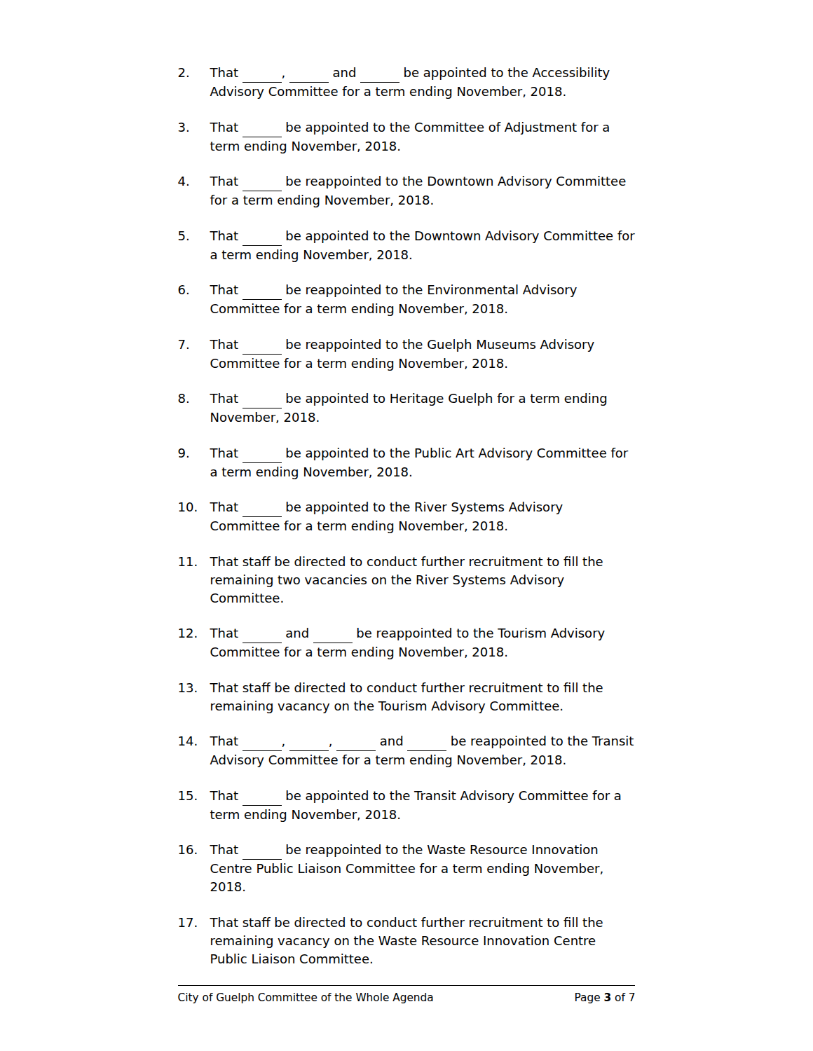2. That , and be appointed to the Accessibility Advisory Committee for a term ending November, 2018.
3. That be appointed to the Committee of Adjustment for a term ending November, 2018.
4. That be reappointed to the Downtown Advisory Committee for a term ending November, 2018.
5. That be appointed to the Downtown Advisory Committee for a term ending November, 2018.
6. That be reappointed to the Environmental Advisory Committee for a term ending November, 2018.
7. That be reappointed to the Guelph Museums Advisory Committee for a term ending November, 2018.
8. That be appointed to Heritage Guelph for a term ending November, 2018.
9. That be appointed to the Public Art Advisory Committee for a term ending November, 2018.
10. That be appointed to the River Systems Advisory Committee for a term ending November, 2018.
11. That staff be directed to conduct further recruitment to fill the remaining two vacancies on the River Systems Advisory Committee.
12. That and be reappointed to the Tourism Advisory Committee for a term ending November, 2018.
13. That staff be directed to conduct further recruitment to fill the remaining vacancy on the Tourism Advisory Committee.
14. That , , and be reappointed to the Transit Advisory Committee for a term ending November, 2018.
15. That be appointed to the Transit Advisory Committee for a term ending November, 2018.
16. That be reappointed to the Waste Resource Innovation Centre Public Liaison Committee for a term ending November, 2018.
17. That staff be directed to conduct further recruitment to fill the remaining vacancy on the Waste Resource Innovation Centre Public Liaison Committee.
City of Guelph Committee of the Whole Agenda
Page 3 of 7